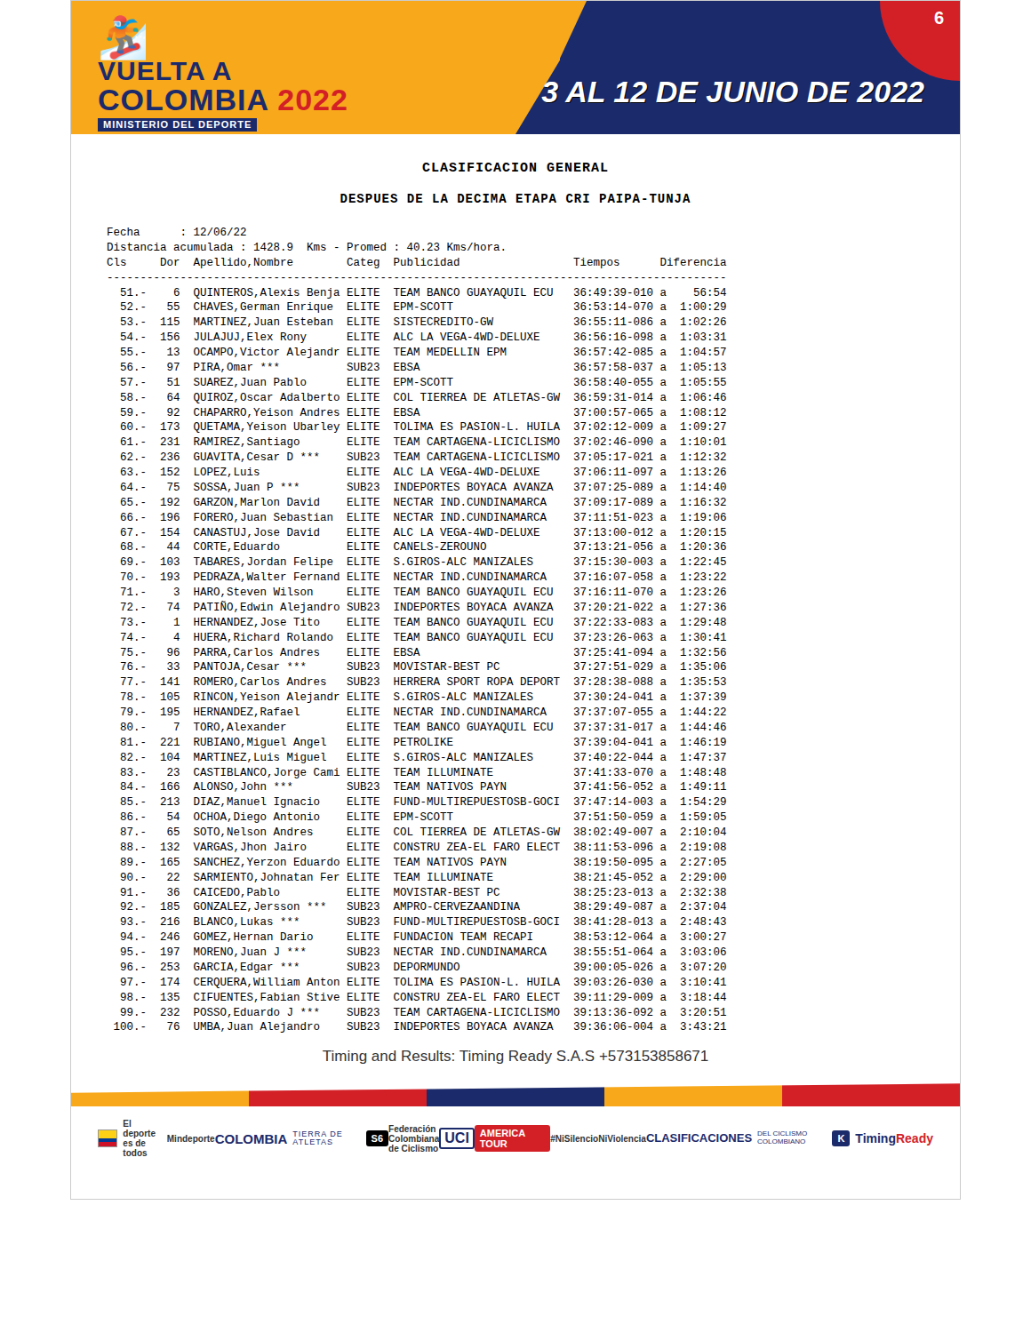6
🏂
VUELTA A
COLOMBIA 2022
MINISTERIO DEL DEPORTE
3 AL 12 DE JUNIO DE 2022
CLASIFICACION GENERAL
DESPUES DE LA DECIMA ETAPA CRI PAIPA-TUNJA
Fecha      : 12/06/22
Distancia acumulada : 1428.9  Kms - Promed : 40.23 Kms/hora.
Cls     Dor  Apellido,Nombre        Categ  Publicidad                 Tiempos      Diferencia
---------------------------------------------------------------------------------------------
  51.-    6  QUINTEROS,Alexis Benja ELITE  TEAM BANCO GUAYAQUIL ECU   36:49:39-010 a    56:54
  52.-   55  CHAVES,German Enrique  ELITE  EPM-SCOTT                  36:53:14-070 a  1:00:29
  53.-  115  MARTINEZ,Juan Esteban  ELITE  SISTECREDITO-GW            36:55:11-086 a  1:02:26
  54.-  156  JULAJUJ,Elex Rony      ELITE  ALC LA VEGA-4WD-DELUXE     36:56:16-098 a  1:03:31
  55.-   13  OCAMPO,Victor Alejandr ELITE  TEAM MEDELLIN EPM          36:57:42-085 a  1:04:57
  56.-   97  PIRA,Omar ***          SUB23  EBSA                       36:57:58-037 a  1:05:13
  57.-   51  SUAREZ,Juan Pablo      ELITE  EPM-SCOTT                  36:58:40-055 a  1:05:55
  58.-   64  QUIROZ,Oscar Adalberto ELITE  COL TIERREA DE ATLETAS-GW  36:59:31-014 a  1:06:46
  59.-   92  CHAPARRO,Yeison Andres ELITE  EBSA                       37:00:57-065 a  1:08:12
  60.-  173  QUETAMA,Yeison Ubarley ELITE  TOLIMA ES PASION-L. HUILA  37:02:12-009 a  1:09:27
  61.-  231  RAMIREZ,Santiago       ELITE  TEAM CARTAGENA-LICICLISMO  37:02:46-090 a  1:10:01
  62.-  236  GUAVITA,Cesar D ***    SUB23  TEAM CARTAGENA-LICICLISMO  37:05:17-021 a  1:12:32
  63.-  152  LOPEZ,Luis             ELITE  ALC LA VEGA-4WD-DELUXE     37:06:11-097 a  1:13:26
  64.-   75  SOSSA,Juan P ***       SUB23  INDEPORTES BOYACA AVANZA   37:07:25-089 a  1:14:40
  65.-  192  GARZON,Marlon David    ELITE  NECTAR IND.CUNDINAMARCA    37:09:17-089 a  1:16:32
  66.-  196  FORERO,Juan Sebastian  ELITE  NECTAR IND.CUNDINAMARCA    37:11:51-023 a  1:19:06
  67.-  154  CANASTUJ,Jose David    ELITE  ALC LA VEGA-4WD-DELUXE     37:13:00-012 a  1:20:15
  68.-   44  CORTE,Eduardo          ELITE  CANELS-ZEROUNO             37:13:21-056 a  1:20:36
  69.-  103  TABARES,Jordan Felipe  ELITE  S.GIROS-ALC MANIZALES      37:15:30-003 a  1:22:45
  70.-  193  PEDRAZA,Walter Fernand ELITE  NECTAR IND.CUNDINAMARCA    37:16:07-058 a  1:23:22
  71.-    3  HARO,Steven Wilson     ELITE  TEAM BANCO GUAYAQUIL ECU   37:16:11-070 a  1:23:26
  72.-   74  PATIÑO,Edwin Alejandro SUB23  INDEPORTES BOYACA AVANZA   37:20:21-022 a  1:27:36
  73.-    1  HERNANDEZ,Jose Tito    ELITE  TEAM BANCO GUAYAQUIL ECU   37:22:33-083 a  1:29:48
  74.-    4  HUERA,Richard Rolando  ELITE  TEAM BANCO GUAYAQUIL ECU   37:23:26-063 a  1:30:41
  75.-   96  PARRA,Carlos Andres    ELITE  EBSA                       37:25:41-094 a  1:32:56
  76.-   33  PANTOJA,Cesar ***      SUB23  MOVISTAR-BEST PC           37:27:51-029 a  1:35:06
  77.-  141  ROMERO,Carlos Andres   SUB23  HERRERA SPORT ROPA DEPORT  37:28:38-088 a  1:35:53
  78.-  105  RINCON,Yeison Alejandr ELITE  S.GIROS-ALC MANIZALES      37:30:24-041 a  1:37:39
  79.-  195  HERNANDEZ,Rafael       ELITE  NECTAR IND.CUNDINAMARCA    37:37:07-055 a  1:44:22
  80.-    7  TORO,Alexander         ELITE  TEAM BANCO GUAYAQUIL ECU   37:37:31-017 a  1:44:46
  81.-  221  RUBIANO,Miguel Angel   ELITE  PETROLIKE                  37:39:04-041 a  1:46:19
  82.-  104  MARTINEZ,Luis Miguel   ELITE  S.GIROS-ALC MANIZALES      37:40:22-044 a  1:47:37
  83.-   23  CASTIBLANCO,Jorge Cami ELITE  TEAM ILLUMINATE            37:41:33-070 a  1:48:48
  84.-  166  ALONSO,John ***        SUB23  TEAM NATIVOS PAYN          37:41:56-052 a  1:49:11
  85.-  213  DIAZ,Manuel Ignacio    ELITE  FUND-MULTIREPUESTOSB-GOCI  37:47:14-003 a  1:54:29
  86.-   54  OCHOA,Diego Antonio    ELITE  EPM-SCOTT                  37:51:50-059 a  1:59:05
  87.-   65  SOTO,Nelson Andres     ELITE  COL TIERREA DE ATLETAS-GW  38:02:49-007 a  2:10:04
  88.-  132  VARGAS,Jhon Jairo      ELITE  CONSTRU ZEA-EL FARO ELECT  38:11:53-096 a  2:19:08
  89.-  165  SANCHEZ,Yerzon Eduardo ELITE  TEAM NATIVOS PAYN          38:19:50-095 a  2:27:05
  90.-   22  SARMIENTO,Johnatan Fer ELITE  TEAM ILLUMINATE            38:21:45-052 a  2:29:00
  91.-   36  CAICEDO,Pablo          ELITE  MOVISTAR-BEST PC           38:25:23-013 a  2:32:38
  92.-  185  GONZALEZ,Jersson ***   SUB23  AMPRO-CERVEZAANDINA        38:29:49-087 a  2:37:04
  93.-  216  BLANCO,Lukas ***       SUB23  FUND-MULTIREPUESTOSB-GOCI  38:41:28-013 a  2:48:43
  94.-  246  GOMEZ,Hernan Dario     ELITE  FUNDACION TEAM RECAPI      38:53:12-064 a  3:00:27
  95.-  197  MORENO,Juan J ***      SUB23  NECTAR IND.CUNDINAMARCA    38:55:51-064 a  3:03:06
  96.-  253  GARCIA,Edgar ***       SUB23  DEPORMUNDO                 39:00:05-026 a  3:07:20
  97.-  174  CERQUERA,William Anton ELITE  TOLIMA ES PASION-L. HUILA  39:03:26-030 a  3:10:41
  98.-  135  CIFUENTES,Fabian Stive ELITE  CONSTRU ZEA-EL FARO ELECT  39:11:29-009 a  3:18:44
  99.-  232  POSSO,Eduardo J ***    SUB23  TEAM CARTAGENA-LICICLISMO  39:13:36-092 a  3:20:51
 100.-   76  UMBA,Juan Alejandro    SUB23  INDEPORTES BOYACA AVANZA   39:36:06-004 a  3:43:21
Timing and Results: Timing Ready S.A.S +573153858671
El deporte
es de todos Mindeporte
COLOMBIATIERRA DE ATLETAS
S6
Federación
Colombiana
de Ciclismo
UCI
AMERICA TOUR
#NiSilencioNiViolencia
CLASIFICACIONESDEL CICLISMO COLOMBIANO
K TimingReady